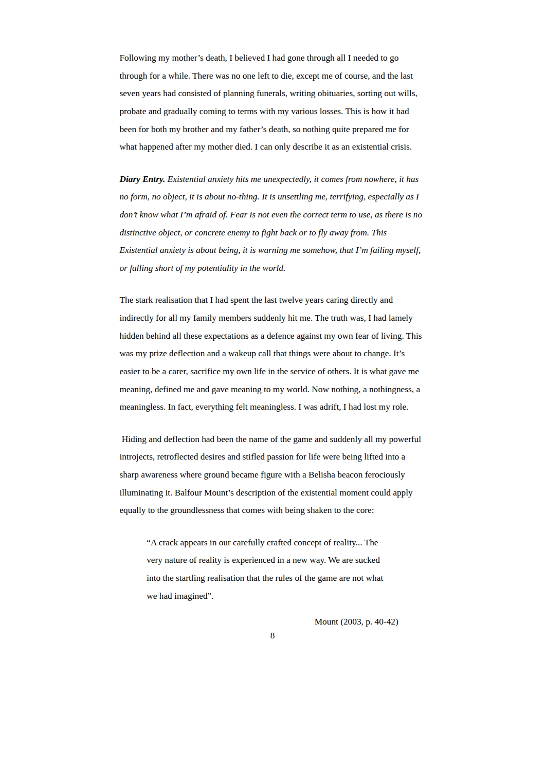Following my mother’s death, I believed I had gone through all I needed to go through for a while. There was no one left to die, except me of course, and the last seven years had consisted of planning funerals, writing obituaries, sorting out wills, probate and gradually coming to terms with my various losses. This is how it had been for both my brother and my father’s death, so nothing quite prepared me for what happened after my mother died. I can only describe it as an existential crisis.
Diary Entry. Existential anxiety hits me unexpectedly, it comes from nowhere, it has no form, no object, it is about no-thing. It is unsettling me, terrifying, especially as I don’t know what I’m afraid of. Fear is not even the correct term to use, as there is no distinctive object, or concrete enemy to fight back or to fly away from. This Existential anxiety is about being, it is warning me somehow, that I’m failing myself, or falling short of my potentiality in the world.
The stark realisation that I had spent the last twelve years caring directly and indirectly for all my family members suddenly hit me. The truth was, I had lamely hidden behind all these expectations as a defence against my own fear of living. This was my prize deflection and a wakeup call that things were about to change. It’s easier to be a carer, sacrifice my own life in the service of others. It is what gave me meaning, defined me and gave meaning to my world. Now nothing, a nothingness, a meaningless. In fact, everything felt meaningless. I was adrift, I had lost my role.
Hiding and deflection had been the name of the game and suddenly all my powerful introjects, retroflected desires and stifled passion for life were being lifted into a sharp awareness where ground became figure with a Belisha beacon ferociously illuminating it. Balfour Mount’s description of the existential moment could apply equally to the groundlessness that comes with being shaken to the core:
“A crack appears in our carefully crafted concept of reality... The very nature of reality is experienced in a new way. We are sucked into the startling realisation that the rules of the game are not what we had imagined”.
Mount (2003, p. 40-42)
8